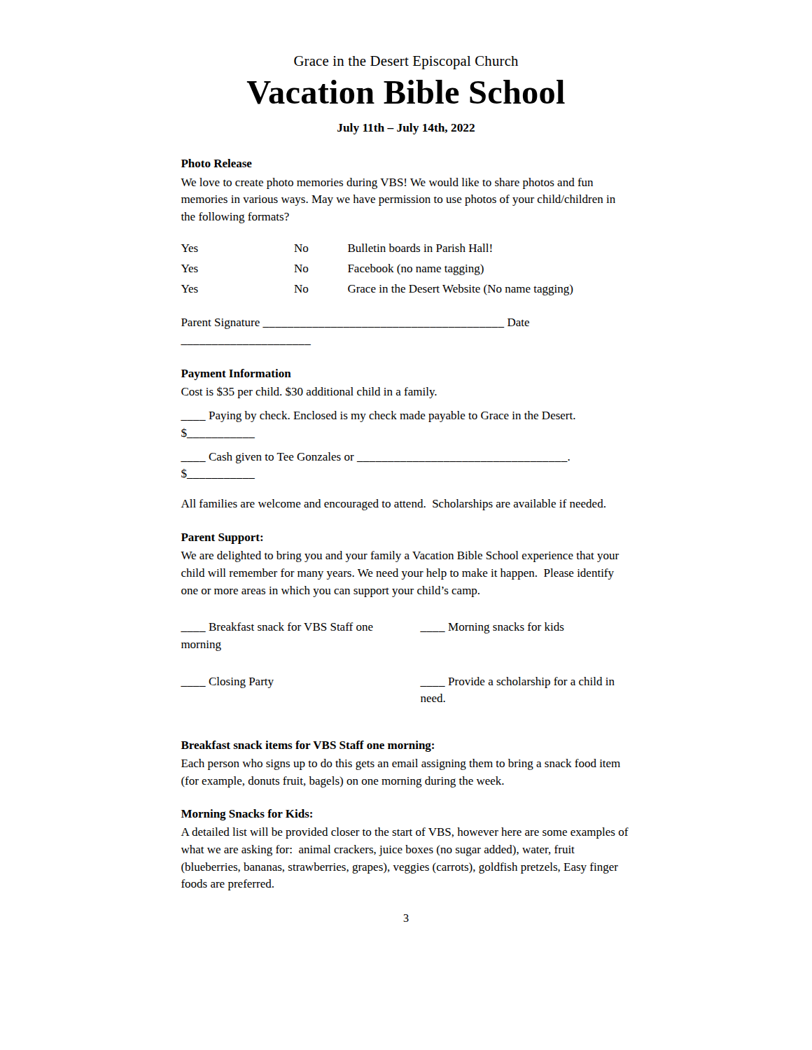Grace in the Desert Episcopal Church
Vacation Bible School
July 11th – July 14th, 2022
Photo Release
We love to create photo memories during VBS! We would like to share photos and fun memories in various ways. May we have permission to use photos of your child/children in the following formats?
| Yes | No | Bulletin boards in Parish Hall! |
| Yes | No | Facebook (no name tagging) |
| Yes | No | Grace in the Desert Website (No name tagging) |
Parent Signature _______________________________________ Date _____________________
Payment Information
Cost is $35 per child. $30 additional child in a family.
____ Paying by check. Enclosed is my check made payable to Grace in the Desert. $___________
____ Cash given to Tee Gonzales or __________________________________. $___________
All families are welcome and encouraged to attend. Scholarships are available if needed.
Parent Support:
We are delighted to bring you and your family a Vacation Bible School experience that your child will remember for many years. We need your help to make it happen. Please identify one or more areas in which you can support your child’s camp.
| ____ Breakfast snack for VBS Staff one morning | ____ Morning snacks for kids |
| ____ Closing Party | ____ Provide a scholarship for a child in need. |
Breakfast snack items for VBS Staff one morning:
Each person who signs up to do this gets an email assigning them to bring a snack food item (for example, donuts fruit, bagels) on one morning during the week.
Morning Snacks for Kids:
A detailed list will be provided closer to the start of VBS, however here are some examples of what we are asking for: animal crackers, juice boxes (no sugar added), water, fruit (blueberries, bananas, strawberries, grapes), veggies (carrots), goldfish pretzels, Easy finger foods are preferred.
3